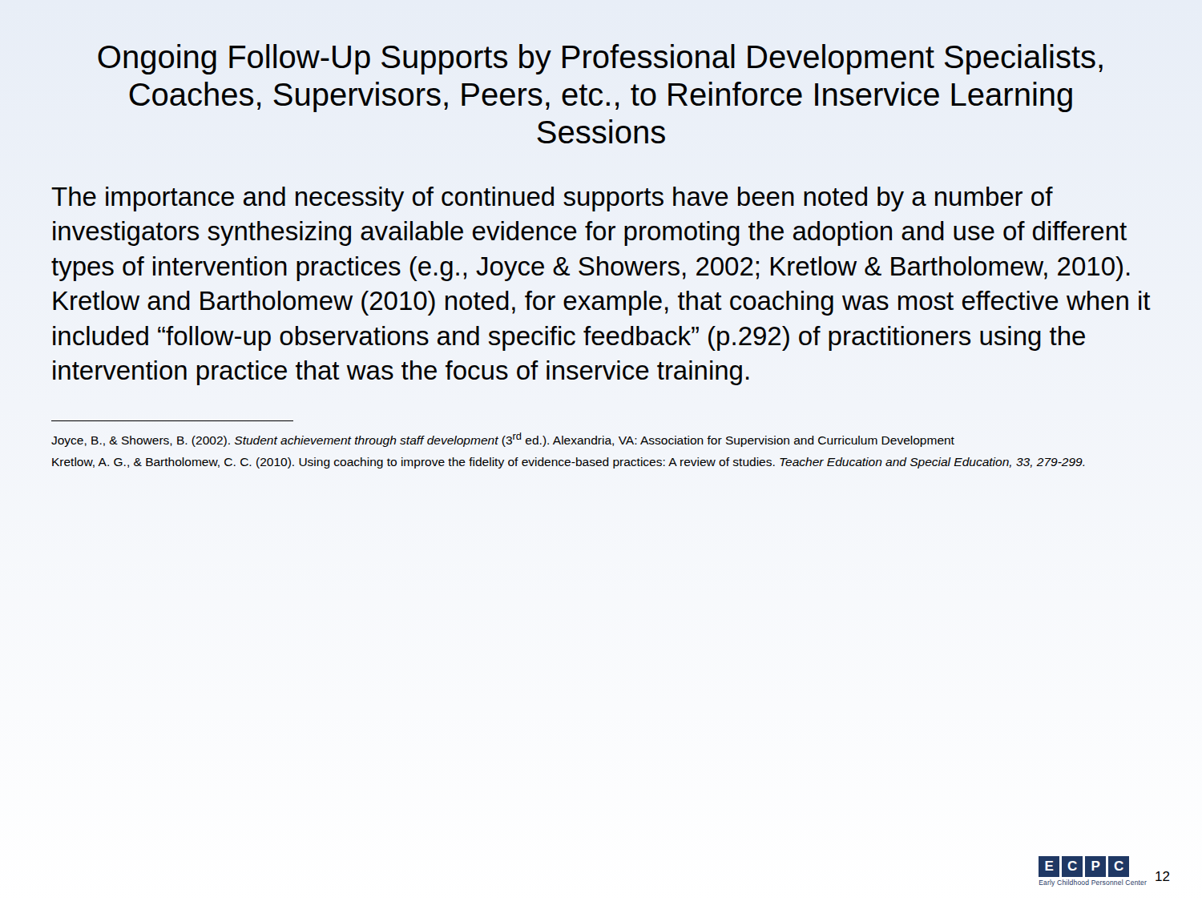Ongoing Follow-Up Supports by Professional Development Specialists, Coaches, Supervisors, Peers, etc., to Reinforce Inservice Learning Sessions
The importance and necessity of continued supports have been noted by a number of investigators synthesizing available evidence for promoting the adoption and use of different types of intervention practices (e.g., Joyce & Showers, 2002; Kretlow & Bartholomew, 2010). Kretlow and Bartholomew (2010) noted, for example, that coaching was most effective when it included “follow-up observations and specific feedback” (p.292) of practitioners using the intervention practice that was the focus of inservice training.
Joyce, B., & Showers, B. (2002). Student achievement through staff development (3rd ed.). Alexandria, VA: Association for Supervision and Curriculum Development
Kretlow, A. G., & Bartholomew, C. C. (2010). Using coaching to improve the fidelity of evidence-based practices: A review of studies. Teacher Education and Special Education, 33, 279-299.
ECPC
Early Childhood Personnel Center
12